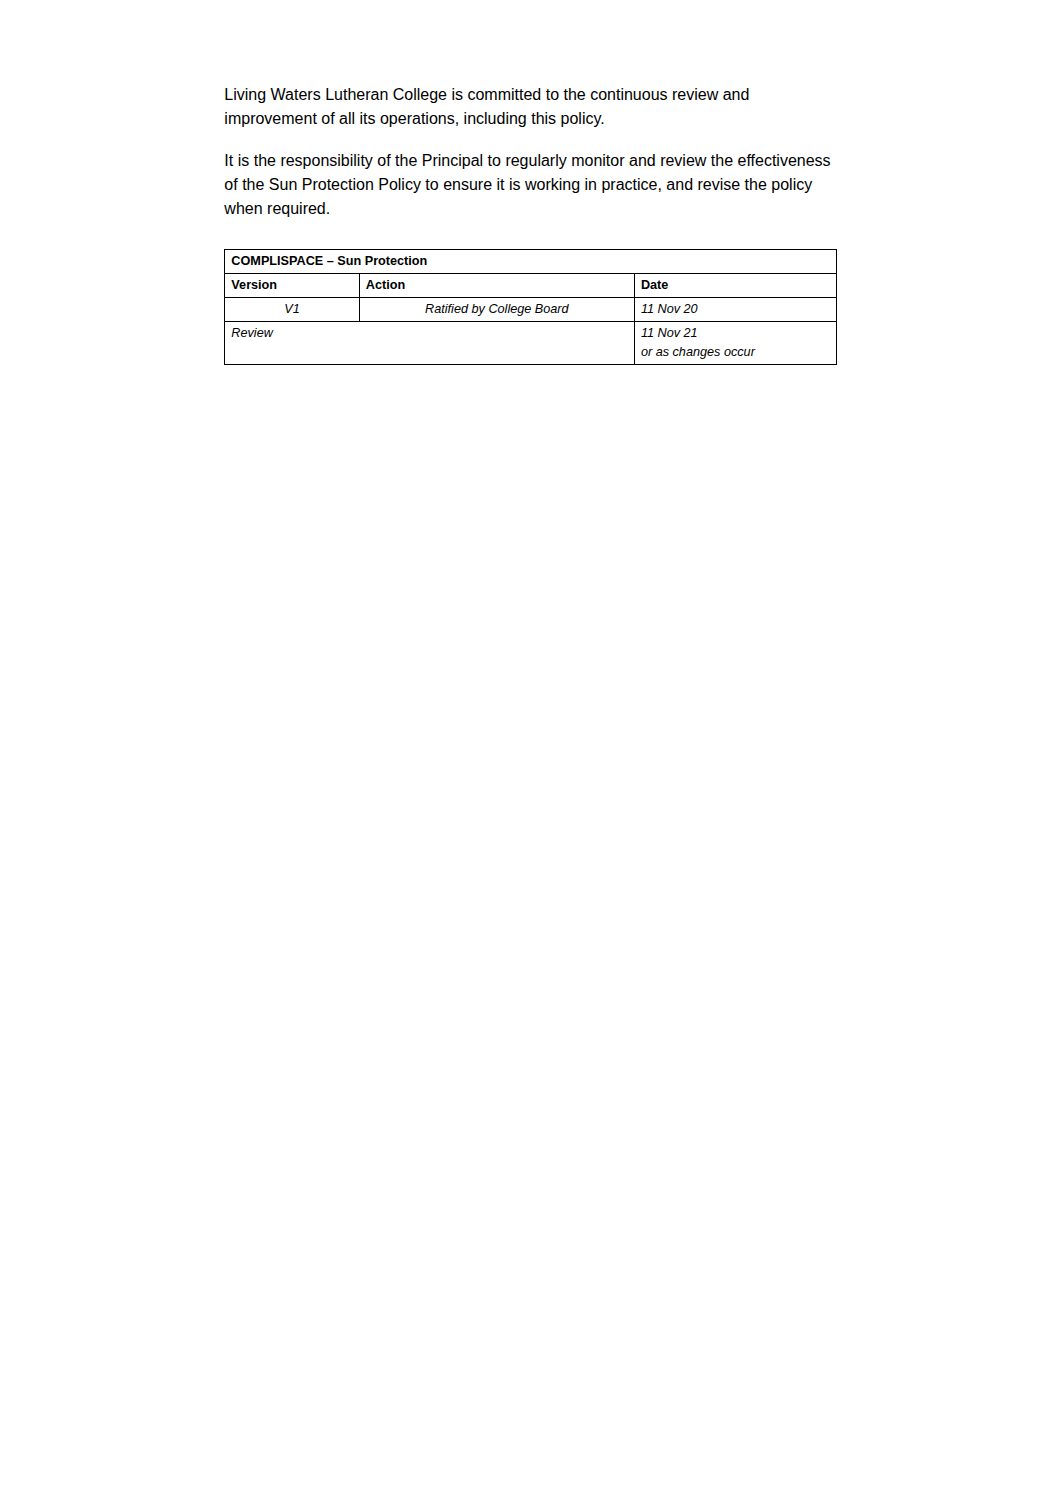Living Waters Lutheran College is committed to the continuous review and improvement of all its operations, including this policy.
It is the responsibility of the Principal to regularly monitor and review the effectiveness of the Sun Protection Policy to ensure it is working in practice, and revise the policy when required.
| COMPLISPACE – Sun Protection |
| Version | Action | Date |
| V1 | Ratified by College Board | 11 Nov 20 |
| Review | 11 Nov 21 or as changes occur |